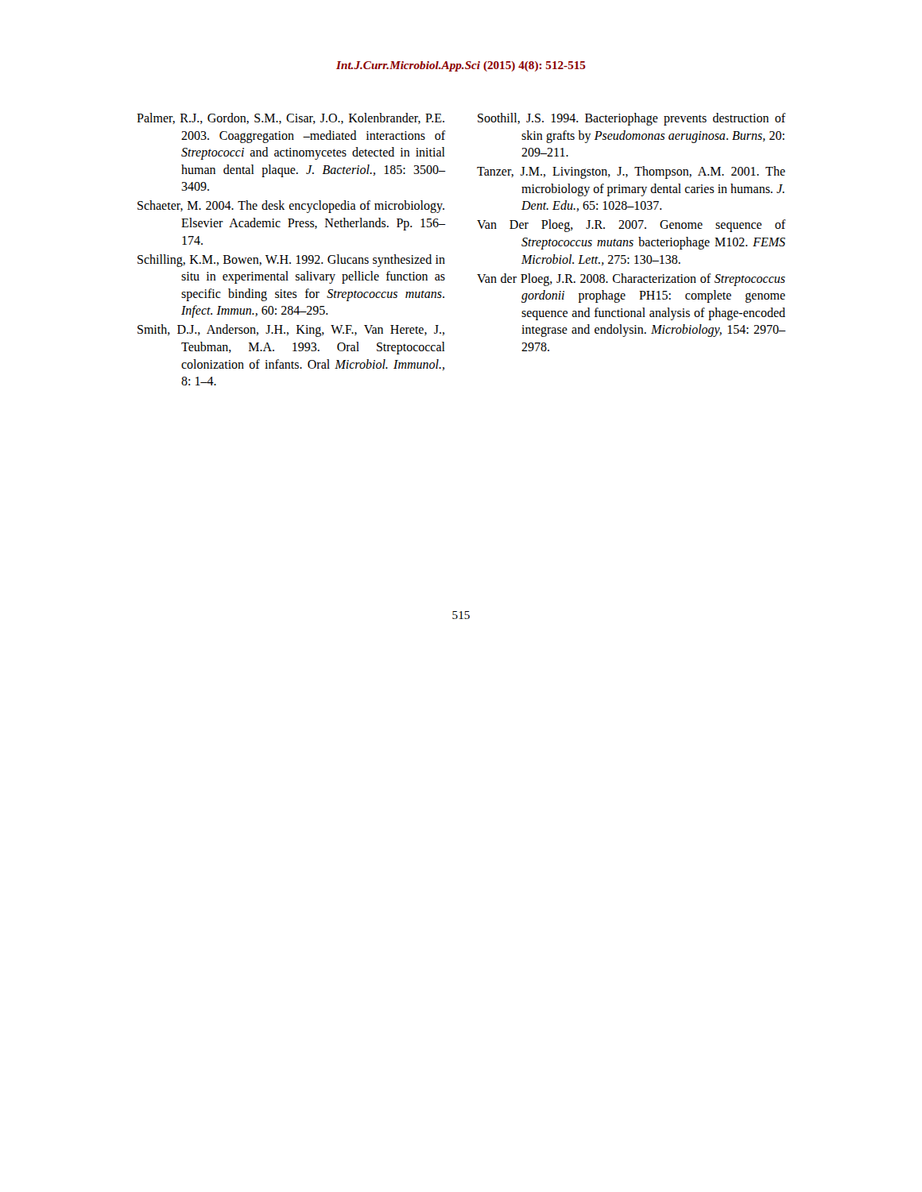Int.J.Curr.Microbiol.App.Sci (2015) 4(8): 512-515
Palmer, R.J., Gordon, S.M., Cisar, J.O., Kolenbrander, P.E. 2003. Coaggregation –mediated interactions of Streptococci and actinomycetes detected in initial human dental plaque. J. Bacteriol., 185: 3500–3409.
Schaeter, M. 2004. The desk encyclopedia of microbiology. Elsevier Academic Press, Netherlands. Pp. 156–174.
Schilling, K.M., Bowen, W.H. 1992. Glucans synthesized in situ in experimental salivary pellicle function as specific binding sites for Streptococcus mutans. Infect. Immun., 60: 284–295.
Smith, D.J., Anderson, J.H., King, W.F., Van Herete, J., Teubman, M.A. 1993. Oral Streptococcal colonization of infants. Oral Microbiol. Immunol., 8: 1–4.
Soothill, J.S. 1994. Bacteriophage prevents destruction of skin grafts by Pseudomonas aeruginosa. Burns, 20: 209–211.
Tanzer, J.M., Livingston, J., Thompson, A.M. 2001. The microbiology of primary dental caries in humans. J. Dent. Edu., 65: 1028–1037.
Van Der Ploeg, J.R. 2007. Genome sequence of Streptococcus mutans bacteriophage M102. FEMS Microbiol. Lett., 275: 130–138.
Van der Ploeg, J.R. 2008. Characterization of Streptococcus gordonii prophage PH15: complete genome sequence and functional analysis of phage-encoded integrase and endolysin. Microbiology, 154: 2970–2978.
515